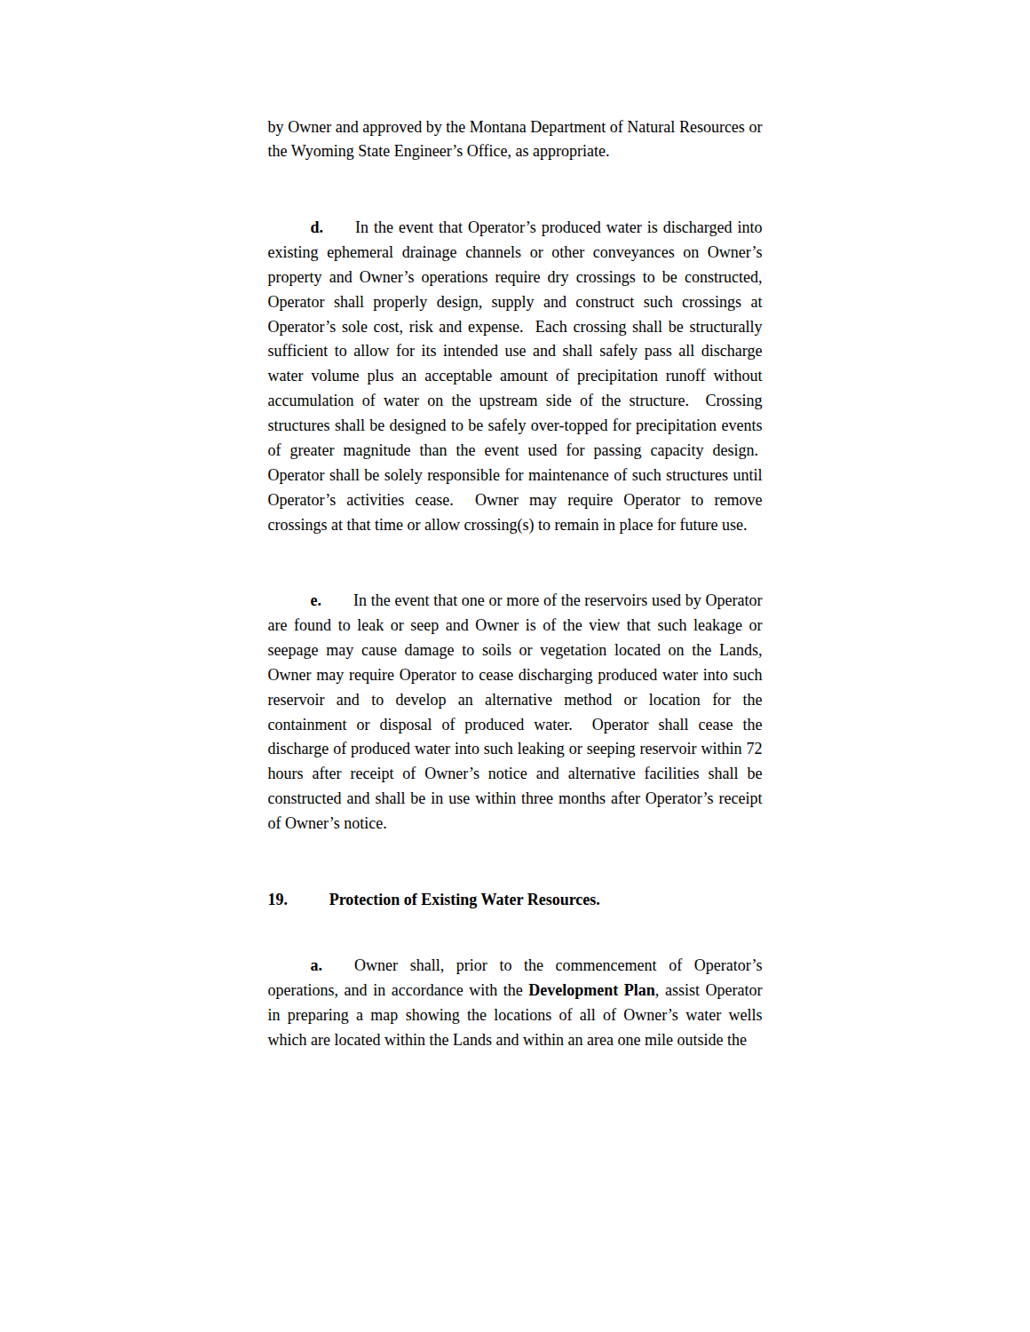by Owner and approved by the Montana Department of Natural Resources or the Wyoming State Engineer’s Office, as appropriate.
d.  In the event that Operator’s produced water is discharged into existing ephemeral drainage channels or other conveyances on Owner’s property and Owner’s operations require dry crossings to be constructed, Operator shall properly design, supply and construct such crossings at Operator’s sole cost, risk and expense. Each crossing shall be structurally sufficient to allow for its intended use and shall safely pass all discharge water volume plus an acceptable amount of precipitation runoff without accumulation of water on the upstream side of the structure. Crossing structures shall be designed to be safely over-topped for precipitation events of greater magnitude than the event used for passing capacity design. Operator shall be solely responsible for maintenance of such structures until Operator’s activities cease. Owner may require Operator to remove crossings at that time or allow crossing(s) to remain in place for future use.
e.  In the event that one or more of the reservoirs used by Operator are found to leak or seep and Owner is of the view that such leakage or seepage may cause damage to soils or vegetation located on the Lands, Owner may require Operator to cease discharging produced water into such reservoir and to develop an alternative method or location for the containment or disposal of produced water. Operator shall cease the discharge of produced water into such leaking or seeping reservoir within 72 hours after receipt of Owner’s notice and alternative facilities shall be constructed and shall be in use within three months after Operator’s receipt of Owner’s notice.
19. Protection of Existing Water Resources.
a.  Owner shall, prior to the commencement of Operator’s operations, and in accordance with the Development Plan, assist Operator in preparing a map showing the locations of all of Owner’s water wells which are located within the Lands and within an area one mile outside the